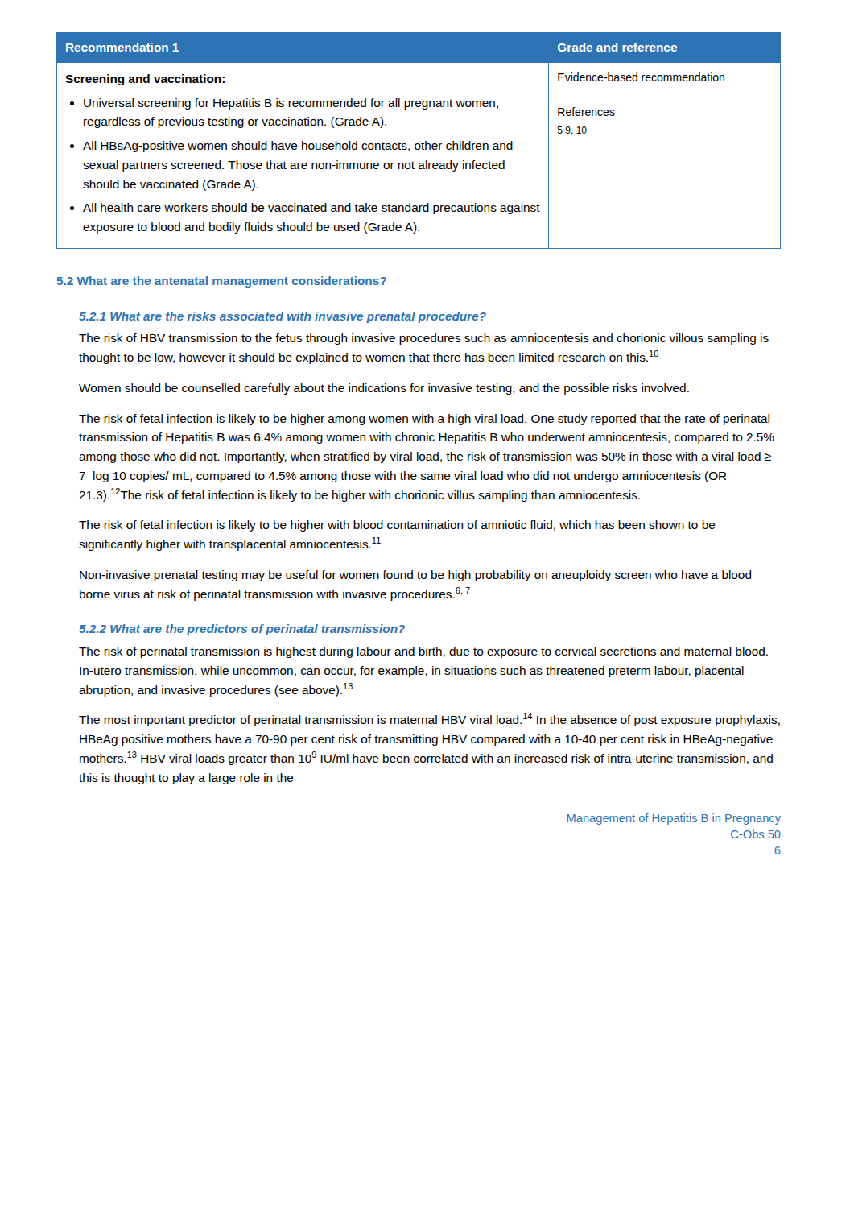| Recommendation 1 | Grade and reference |
| --- | --- |
| Screening and vaccination: Universal screening for Hepatitis B is recommended for all pregnant women, regardless of previous testing or vaccination. (Grade A). All HBsAg-positive women should have household contacts, other children and sexual partners screened. Those that are non-immune or not already infected should be vaccinated (Grade A). All health care workers should be vaccinated and take standard precautions against exposure to blood and bodily fluids should be used (Grade A). | Evidence-based recommendation References 5 9, 10 |
5.2 What are the antenatal management considerations?
5.2.1 What are the risks associated with invasive prenatal procedure?
The risk of HBV transmission to the fetus through invasive procedures such as amniocentesis and chorionic villous sampling is thought to be low, however it should be explained to women that there has been limited research on this.10
Women should be counselled carefully about the indications for invasive testing, and the possible risks involved.
The risk of fetal infection is likely to be higher among women with a high viral load. One study reported that the rate of perinatal transmission of Hepatitis B was 6.4% among women with chronic Hepatitis B who underwent amniocentesis, compared to 2.5% among those who did not. Importantly, when stratified by viral load, the risk of transmission was 50% in those with a viral load ≥ 7 log 10 copies/ mL, compared to 4.5% among those with the same viral load who did not undergo amniocentesis (OR 21.3).12The risk of fetal infection is likely to be higher with chorionic villus sampling than amniocentesis.
The risk of fetal infection is likely to be higher with blood contamination of amniotic fluid, which has been shown to be significantly higher with transplacental amniocentesis.11
Non-invasive prenatal testing may be useful for women found to be high probability on aneuploidy screen who have a blood borne virus at risk of perinatal transmission with invasive procedures.6, 7
5.2.2 What are the predictors of perinatal transmission?
The risk of perinatal transmission is highest during labour and birth, due to exposure to cervical secretions and maternal blood. In-utero transmission, while uncommon, can occur, for example, in situations such as threatened preterm labour, placental abruption, and invasive procedures (see above).13
The most important predictor of perinatal transmission is maternal HBV viral load.14 In the absence of post exposure prophylaxis, HBeAg positive mothers have a 70-90 per cent risk of transmitting HBV compared with a 10-40 per cent risk in HBeAg-negative mothers.13 HBV viral loads greater than 109 IU/ml have been correlated with an increased risk of intra-uterine transmission, and this is thought to play a large role in the
Management of Hepatitis B in Pregnancy
C-Obs 50
6